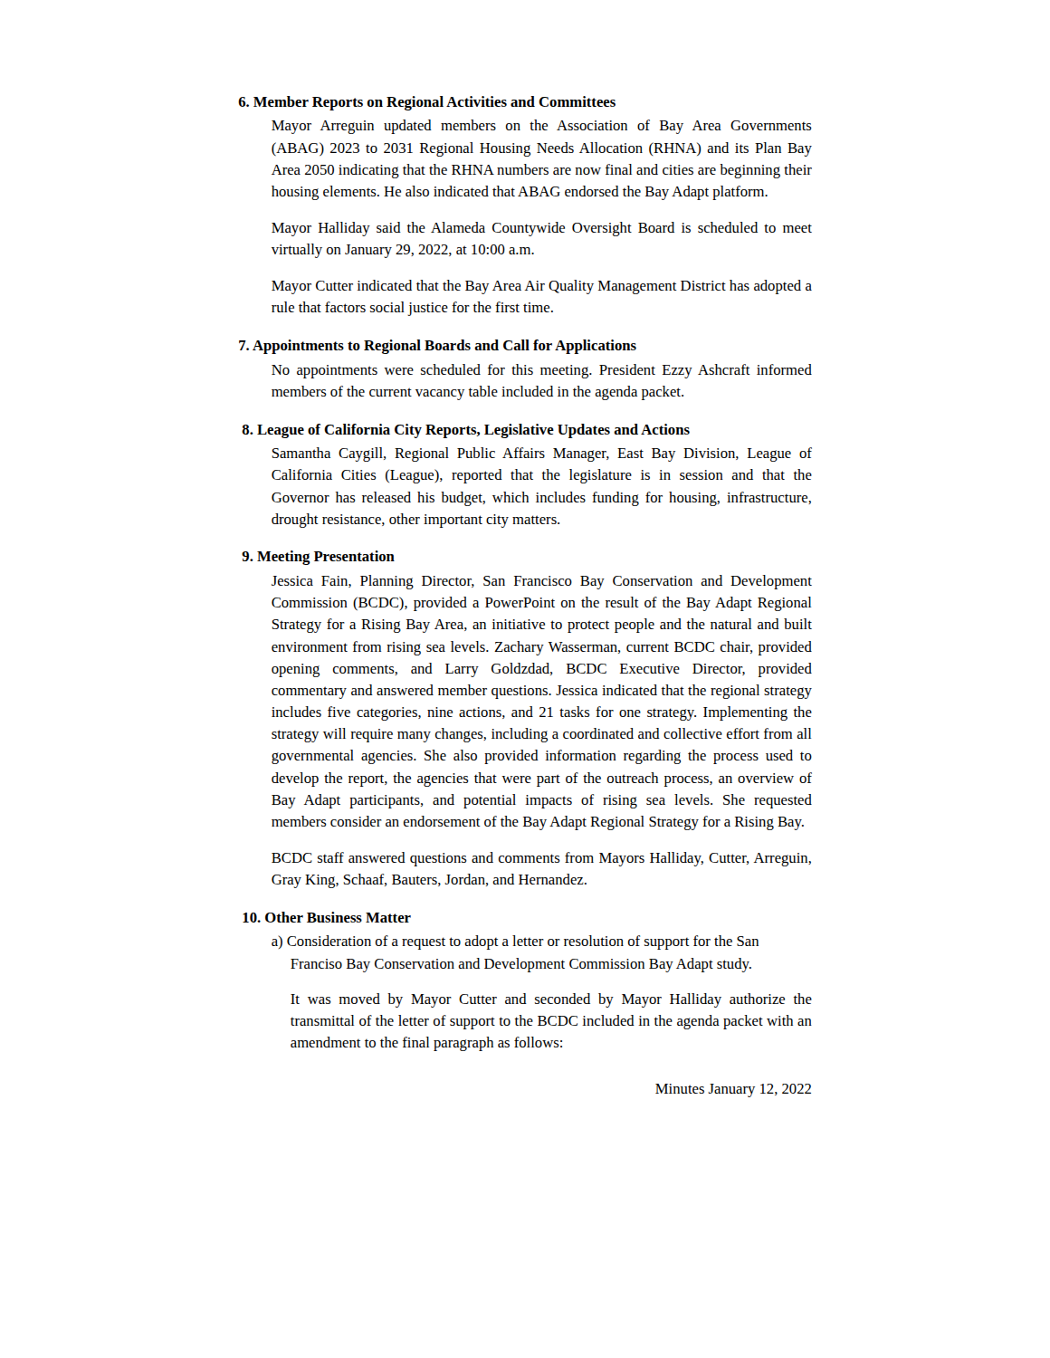6. Member Reports on Regional Activities and Committees
Mayor Arreguin updated members on the Association of Bay Area Governments (ABAG) 2023 to 2031 Regional Housing Needs Allocation (RHNA) and its Plan Bay Area 2050 indicating that the RHNA numbers are now final and cities are beginning their housing elements. He also indicated that ABAG endorsed the Bay Adapt platform.
Mayor Halliday said the Alameda Countywide Oversight Board is scheduled to meet virtually on January 29, 2022, at 10:00 a.m.
Mayor Cutter indicated that the Bay Area Air Quality Management District has adopted a rule that factors social justice for the first time.
7. Appointments to Regional Boards and Call for Applications
No appointments were scheduled for this meeting. President Ezzy Ashcraft informed members of the current vacancy table included in the agenda packet.
8. League of California City Reports, Legislative Updates and Actions
Samantha Caygill, Regional Public Affairs Manager, East Bay Division, League of California Cities (League), reported that the legislature is in session and that the Governor has released his budget, which includes funding for housing, infrastructure, drought resistance, other important city matters.
9. Meeting Presentation
Jessica Fain, Planning Director, San Francisco Bay Conservation and Development Commission (BCDC), provided a PowerPoint on the result of the Bay Adapt Regional Strategy for a Rising Bay Area, an initiative to protect people and the natural and built environment from rising sea levels. Zachary Wasserman, current BCDC chair, provided opening comments, and Larry Goldzdad, BCDC Executive Director, provided commentary and answered member questions. Jessica indicated that the regional strategy includes five categories, nine actions, and 21 tasks for one strategy. Implementing the strategy will require many changes, including a coordinated and collective effort from all governmental agencies. She also provided information regarding the process used to develop the report, the agencies that were part of the outreach process, an overview of Bay Adapt participants, and potential impacts of rising sea levels. She requested members consider an endorsement of the Bay Adapt Regional Strategy for a Rising Bay.
BCDC staff answered questions and comments from Mayors Halliday, Cutter, Arreguin, Gray King, Schaaf, Bauters, Jordan, and Hernandez.
10. Other Business Matter
a) Consideration of a request to adopt a letter or resolution of support for the San Franciso Bay Conservation and Development Commission Bay Adapt study.
It was moved by Mayor Cutter and seconded by Mayor Halliday authorize the transmittal of the letter of support to the BCDC included in the agenda packet with an amendment to the final paragraph as follows:
Minutes January 12, 2022